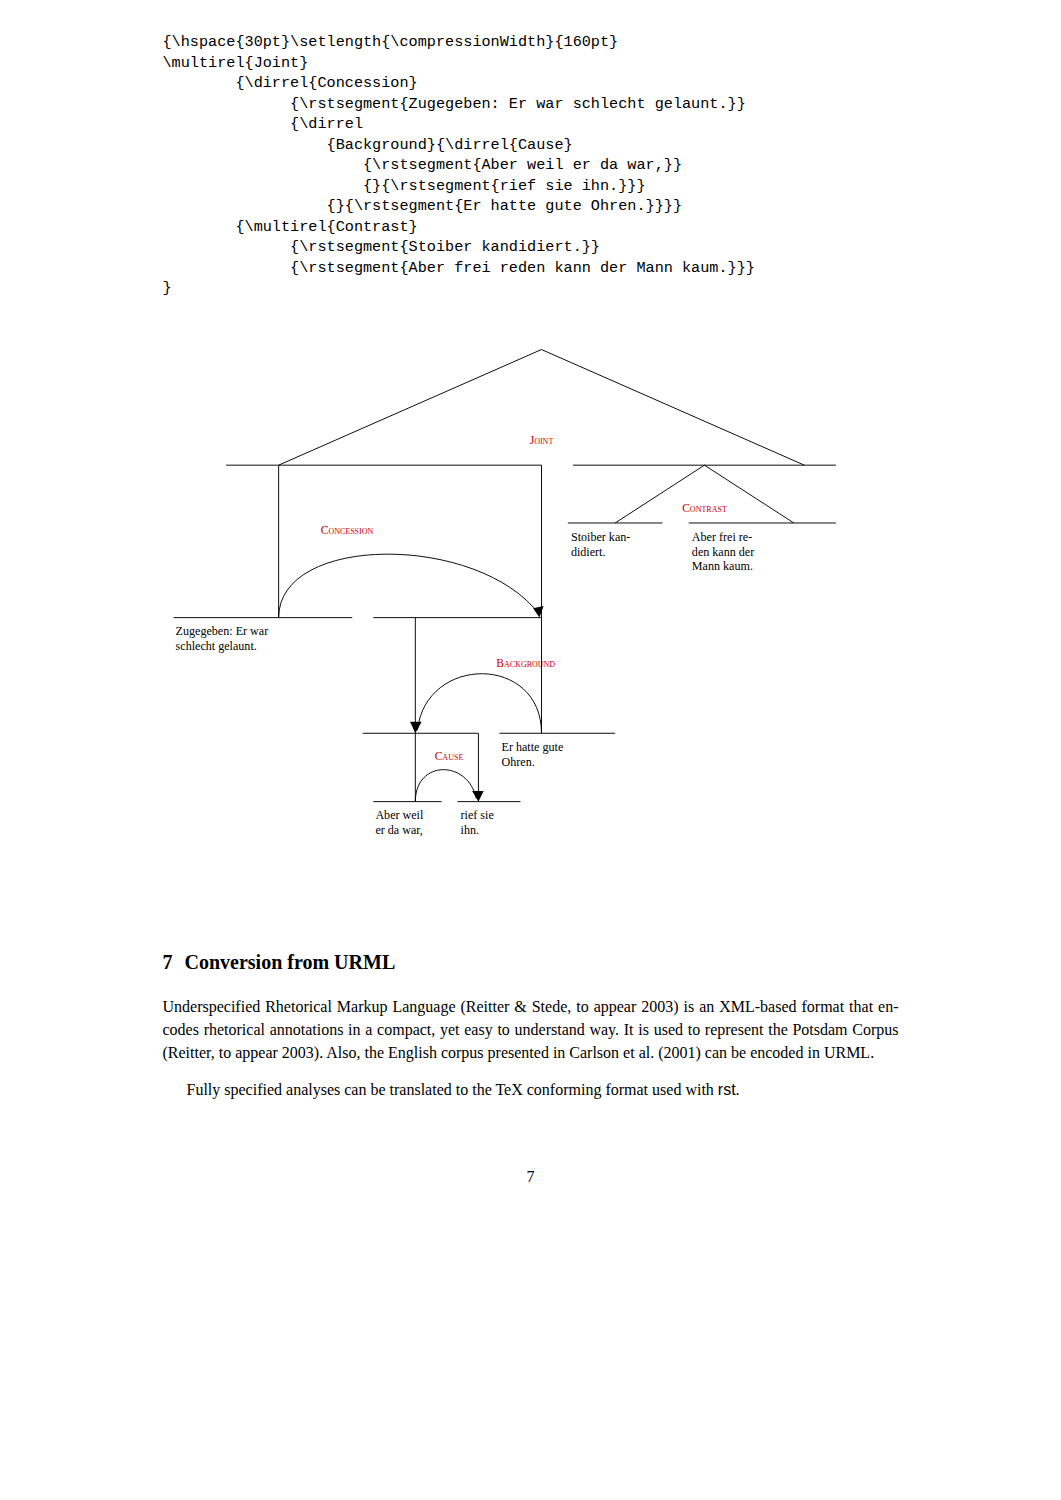{\hspace{30pt}\setlength{\compressionWidth}{160pt}
\multirel{Joint}
        {\dirrel{Concession}
              {\rstsegment{Zugegeben: Er war schlecht gelaunt.}}
              {\dirrel
                  {Background}{\dirrel{Cause}
                      {\rstsegment{Aber weil er da war,}}
                      {}{\rstsegment{rief sie ihn.}}}
                  {}{\rstsegment{Er hatte gute Ohren.}}}}
        {\multirel{Contrast}
              {\rstsegment{Stoiber kandidiert.}}
              {\rstsegment{Aber frei reden kann der Mann kaum.}}}
}
Joint Contrast Stoiber kan- didiert. Aber frei re- den kann der Mann kaum. Concession Zugegeben: Er war schlecht gelaunt. Background Er hatte gute Ohren. Cause Aber weil er da war, rief sie ihn.
7 Conversion from URML
Underspecified Rhetorical Markup Language (Reitter & Stede, to appear 2003) is an XML-based format that encodes rhetorical annotations in a compact, yet easy to understand way. It is used to represent the Potsdam Corpus (Reitter, to appear 2003). Also, the English corpus presented in Carlson et al. (2001) can be encoded in URML.
Fully specified analyses can be translated to the TeX conforming format used with rst.
7